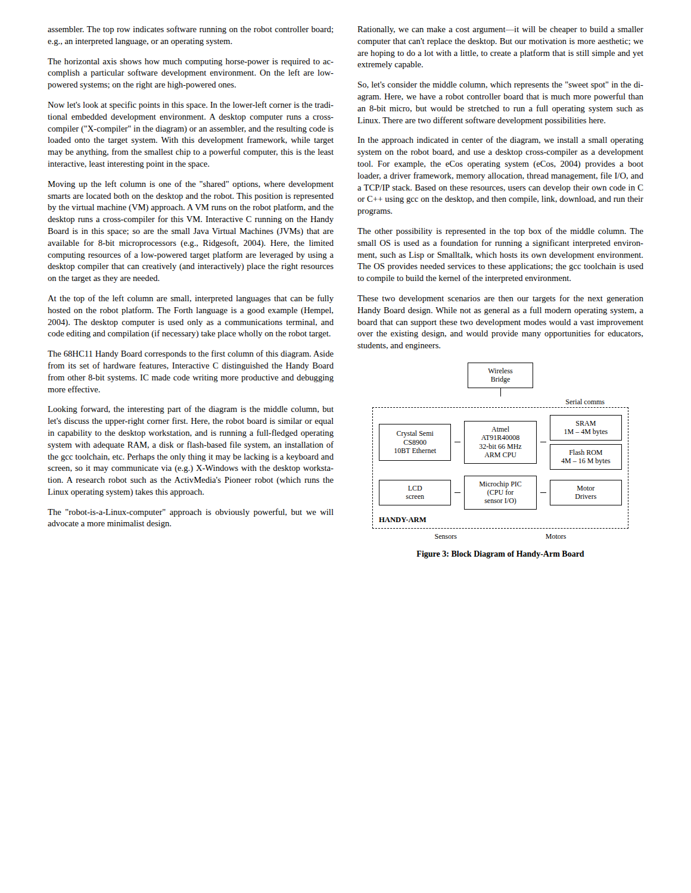assembler. The top row indicates software running on the robot controller board; e.g., an interpreted language, or an operating system.
The horizontal axis shows how much computing horse-power is required to accomplish a particular software development environment. On the left are low-powered systems; on the right are high-powered ones.
Now let's look at specific points in this space. In the lower-left corner is the traditional embedded development environment. A desktop computer runs a cross-compiler ("X-compiler" in the diagram) or an assembler, and the resulting code is loaded onto the target system. With this development framework, while target may be anything, from the smallest chip to a powerful computer, this is the least interactive, least interesting point in the space.
Moving up the left column is one of the "shared" options, where development smarts are located both on the desktop and the robot. This position is represented by the virtual machine (VM) approach. A VM runs on the robot platform, and the desktop runs a cross-compiler for this VM. Interactive C running on the Handy Board is in this space; so are the small Java Virtual Machines (JVMs) that are available for 8-bit microprocessors (e.g., Ridgesoft, 2004). Here, the limited computing resources of a low-powered target platform are leveraged by using a desktop compiler that can creatively (and interactively) place the right resources on the target as they are needed.
At the top of the left column are small, interpreted languages that can be fully hosted on the robot platform. The Forth language is a good example (Hempel, 2004). The desktop computer is used only as a communications terminal, and code editing and compilation (if necessary) take place wholly on the robot target.
The 68HC11 Handy Board corresponds to the first column of this diagram. Aside from its set of hardware features, Interactive C distinguished the Handy Board from other 8-bit systems. IC made code writing more productive and debugging more effective.
Looking forward, the interesting part of the diagram is the middle column, but let's discuss the upper-right corner first. Here, the robot board is similar or equal in capability to the desktop workstation, and is running a full-fledged operating system with adequate RAM, a disk or flash-based file system, an installation of the gcc toolchain, etc. Perhaps the only thing it may be lacking is a keyboard and screen, so it may communicate via (e.g.) X-Windows with the desktop workstation. A research robot such as the ActivMedia's Pioneer robot (which runs the Linux operating system) takes this approach.
The "robot-is-a-Linux-computer" approach is obviously powerful, but we will advocate a more minimalist design.
Rationally, we can make a cost argument—it will be cheaper to build a smaller computer that can't replace the desktop. But our motivation is more aesthetic; we are hoping to do a lot with a little, to create a platform that is still simple and yet extremely capable.
So, let's consider the middle column, which represents the "sweet spot" in the diagram. Here, we have a robot controller board that is much more powerful than an 8-bit micro, but would be stretched to run a full operating system such as Linux. There are two different software development possibilities here.
In the approach indicated in center of the diagram, we install a small operating system on the robot board, and use a desktop cross-compiler as a development tool. For example, the eCos operating system (eCos, 2004) provides a boot loader, a driver framework, memory allocation, thread management, file I/O, and a TCP/IP stack. Based on these resources, users can develop their own code in C or C++ using gcc on the desktop, and then compile, link, download, and run their programs.
The other possibility is represented in the top box of the middle column. The small OS is used as a foundation for running a significant interpreted environment, such as Lisp or Smalltalk, which hosts its own development environment. The OS provides needed services to these applications; the gcc toolchain is used to compile to build the kernel of the interpreted environment.
These two development scenarios are then our targets for the next generation Handy Board design. While not as general as a full modern operating system, a board that can support these two development modes would a vast improvement over the existing design, and would provide many opportunities for educators, students, and engineers.
Wireless
Bridge
Serial comms
Crystal Semi
CS8900
10BT Ethernet
Atmel
AT91R40008
32-bit 66 MHz
ARM CPU
SRAM
1M – 4M bytes
Flash ROM
4M – 16 M bytes
LCD
screen
Microchip PIC
(CPU for
sensor I/O)
Motor
Drivers
HANDY-ARM
Sensors Motors
Figure 3: Block Diagram of Handy-Arm Board